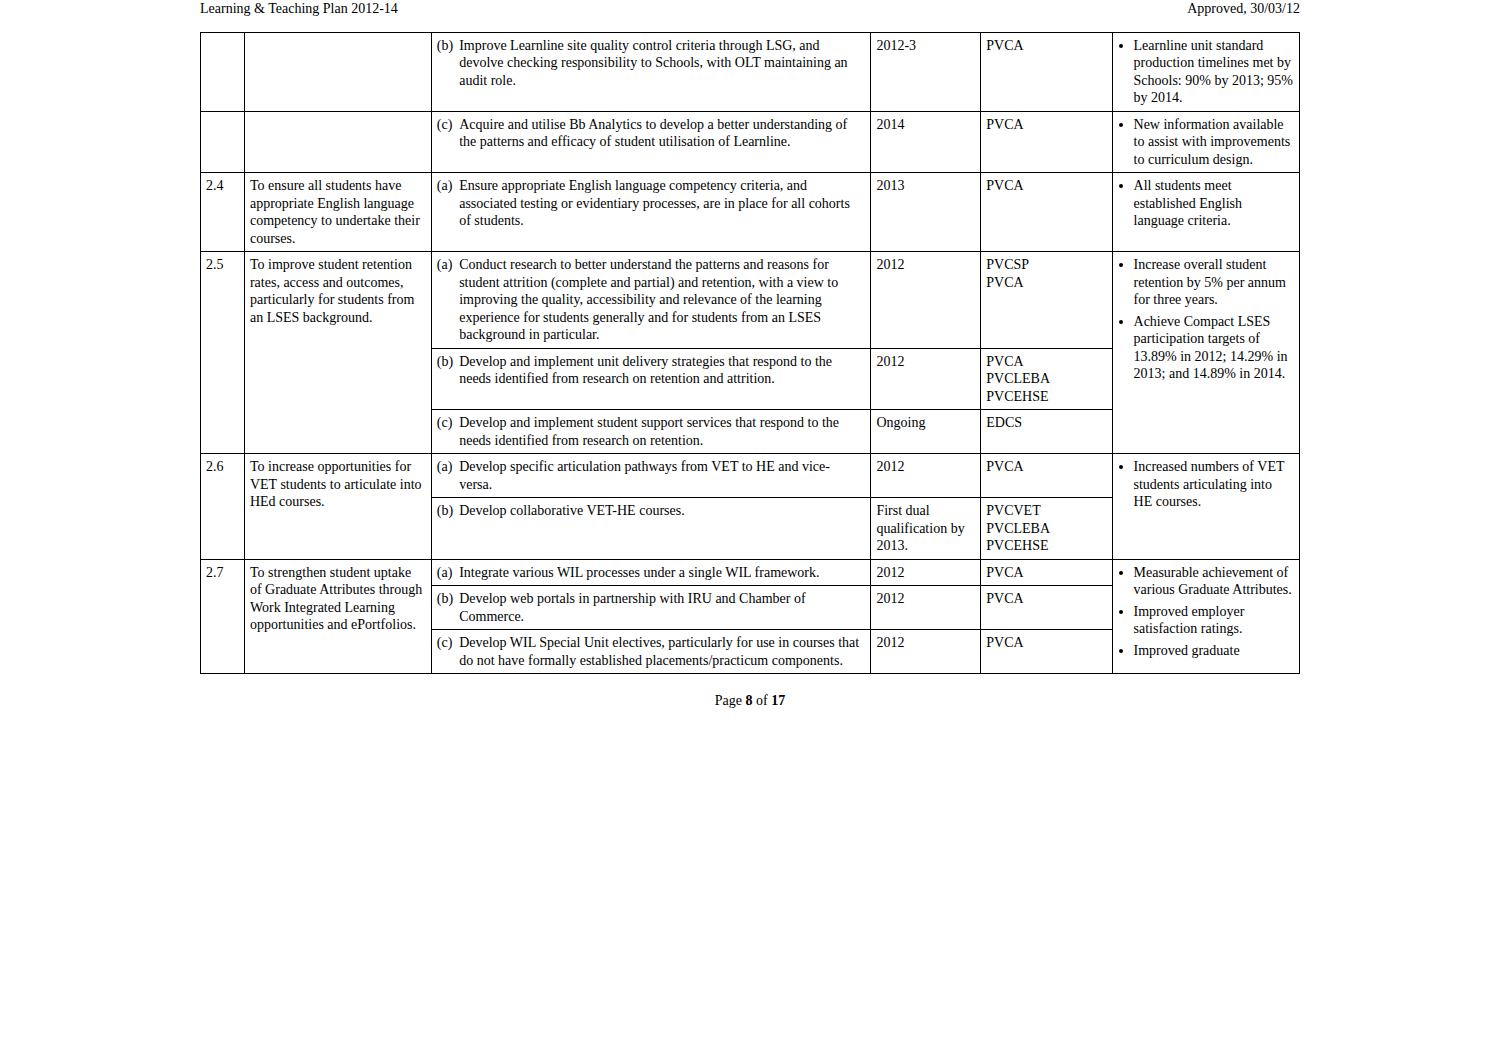Learning & Teaching Plan 2012-14
Approved, 30/03/12
| | | (b) Improve Learnline site quality control criteria through LSG, and devolve checking responsibility to Schools, with OLT maintaining an audit role. | 2012-3 | PVCA | Learnline unit standard production timelines met by Schools: 90% by 2013; 95% by 2014. |
| | | (c) Acquire and utilise Bb Analytics to develop a better understanding of the patterns and efficacy of student utilisation of Learnline. | 2014 | PVCA | New information available to assist with improvements to curriculum design. |
| 2.4 | To ensure all students have appropriate English language competency to undertake their courses. | (a) Ensure appropriate English language competency criteria, and associated testing or evidentiary processes, are in place for all cohorts of students. | 2013 | PVCA | All students meet established English language criteria. |
| 2.5 | To improve student retention rates, access and outcomes, particularly for students from an LSES background. | (a) Conduct research to better understand the patterns and reasons for student attrition (complete and partial) and retention, with a view to improving the quality, accessibility and relevance of the learning experience for students generally and for students from an LSES background in particular. | 2012 | PVCSP PVCA | Increase overall student retention by 5% per annum for three years. Achieve Compact LSES participation targets of 13.89% in 2012; 14.29% in 2013; and 14.89% in 2014. |
| (b) Develop and implement unit delivery strategies that respond to the needs identified from research on retention and attrition. | 2012 | PVCA PVCLEBA PVCEHSE |
| (c) Develop and implement student support services that respond to the needs identified from research on retention. | Ongoing | EDCS |
| 2.6 | To increase opportunities for VET students to articulate into HEd courses. | (a) Develop specific articulation pathways from VET to HE and vice-versa. | 2012 | PVCA | Increased numbers of VET students articulating into HE courses. |
| (b) Develop collaborative VET-HE courses. | First dual qualification by 2013. | PVCVET PVCLEBA PVCEHSE |
| 2.7 | To strengthen student uptake of Graduate Attributes through Work Integrated Learning opportunities and ePortfolios. | (a) Integrate various WIL processes under a single WIL framework. | 2012 | PVCA | Measurable achievement of various Graduate Attributes. Improved employer satisfaction ratings. Improved graduate |
| (b) Develop web portals in partnership with IRU and Chamber of Commerce. | 2012 | PVCA |
| (c) Develop WIL Special Unit electives, particularly for use in courses that do not have formally established placements/practicum components. | 2012 | PVCA |
Page 8 of 17